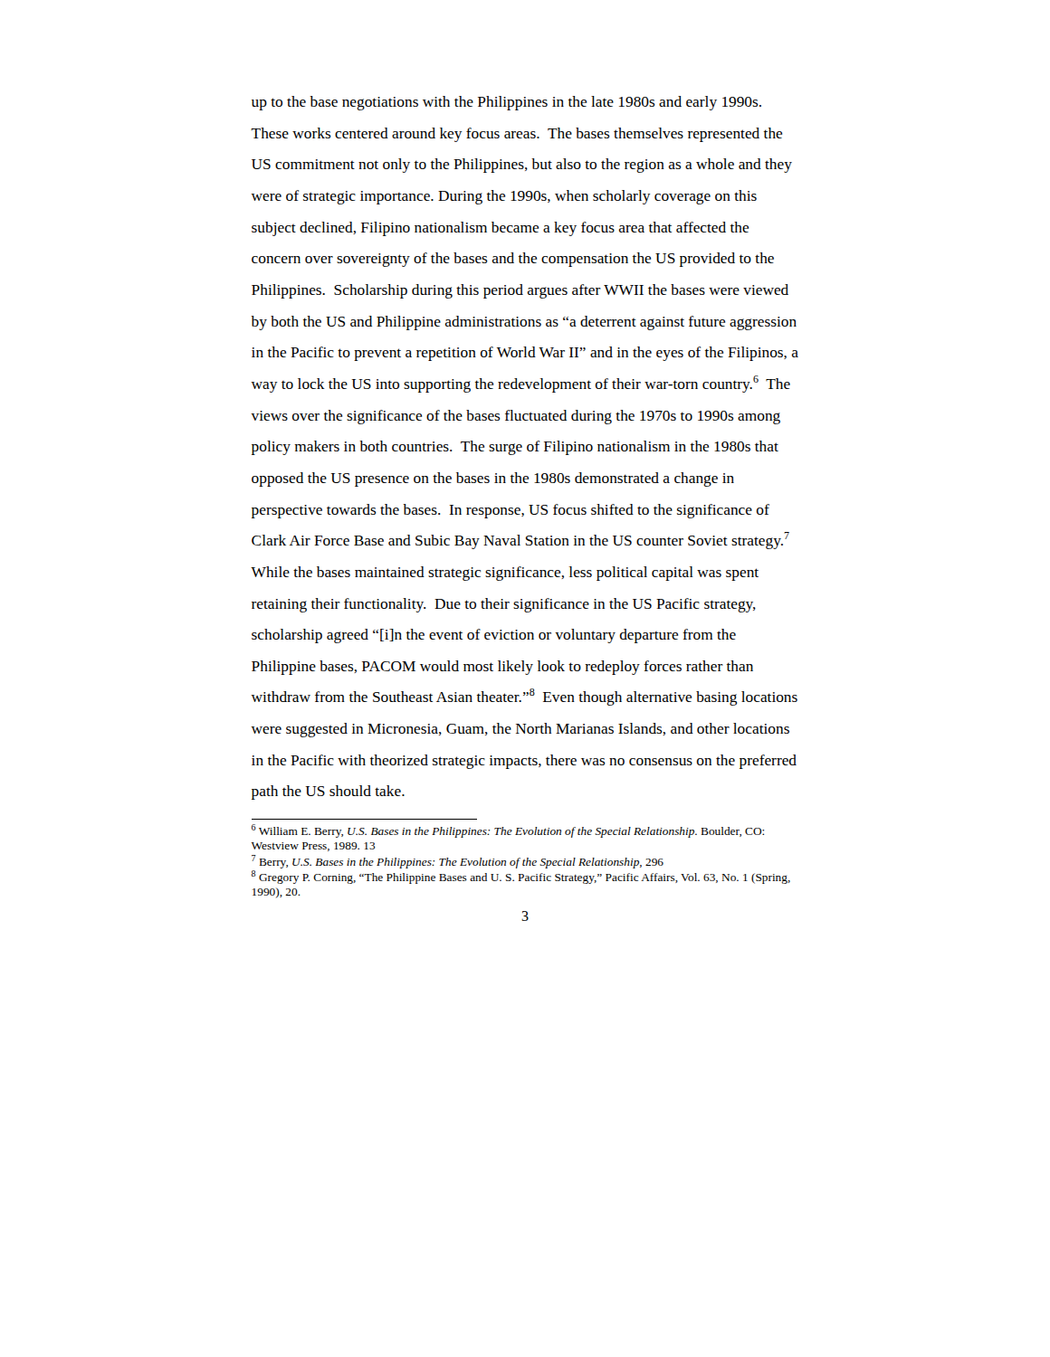up to the base negotiations with the Philippines in the late 1980s and early 1990s. These works centered around key focus areas. The bases themselves represented the US commitment not only to the Philippines, but also to the region as a whole and they were of strategic importance. During the 1990s, when scholarly coverage on this subject declined, Filipino nationalism became a key focus area that affected the concern over sovereignty of the bases and the compensation the US provided to the Philippines. Scholarship during this period argues after WWII the bases were viewed by both the US and Philippine administrations as “a deterrent against future aggression in the Pacific to prevent a repetition of World War II” and in the eyes of the Filipinos, a way to lock the US into supporting the redevelopment of their war-torn country.6 The views over the significance of the bases fluctuated during the 1970s to 1990s among policy makers in both countries. The surge of Filipino nationalism in the 1980s that opposed the US presence on the bases in the 1980s demonstrated a change in perspective towards the bases. In response, US focus shifted to the significance of Clark Air Force Base and Subic Bay Naval Station in the US counter Soviet strategy.7 While the bases maintained strategic significance, less political capital was spent retaining their functionality. Due to their significance in the US Pacific strategy, scholarship agreed “[i]n the event of eviction or voluntary departure from the Philippine bases, PACOM would most likely look to redeploy forces rather than withdraw from the Southeast Asian theater.”8 Even though alternative basing locations were suggested in Micronesia, Guam, the North Marianas Islands, and other locations in the Pacific with theorized strategic impacts, there was no consensus on the preferred path the US should take.
6 William E. Berry, U.S. Bases in the Philippines: The Evolution of the Special Relationship. Boulder, CO: Westview Press, 1989. 13
7 Berry, U.S. Bases in the Philippines: The Evolution of the Special Relationship, 296
8 Gregory P. Corning, “The Philippine Bases and U. S. Pacific Strategy,” Pacific Affairs, Vol. 63, No. 1 (Spring, 1990), 20.
3